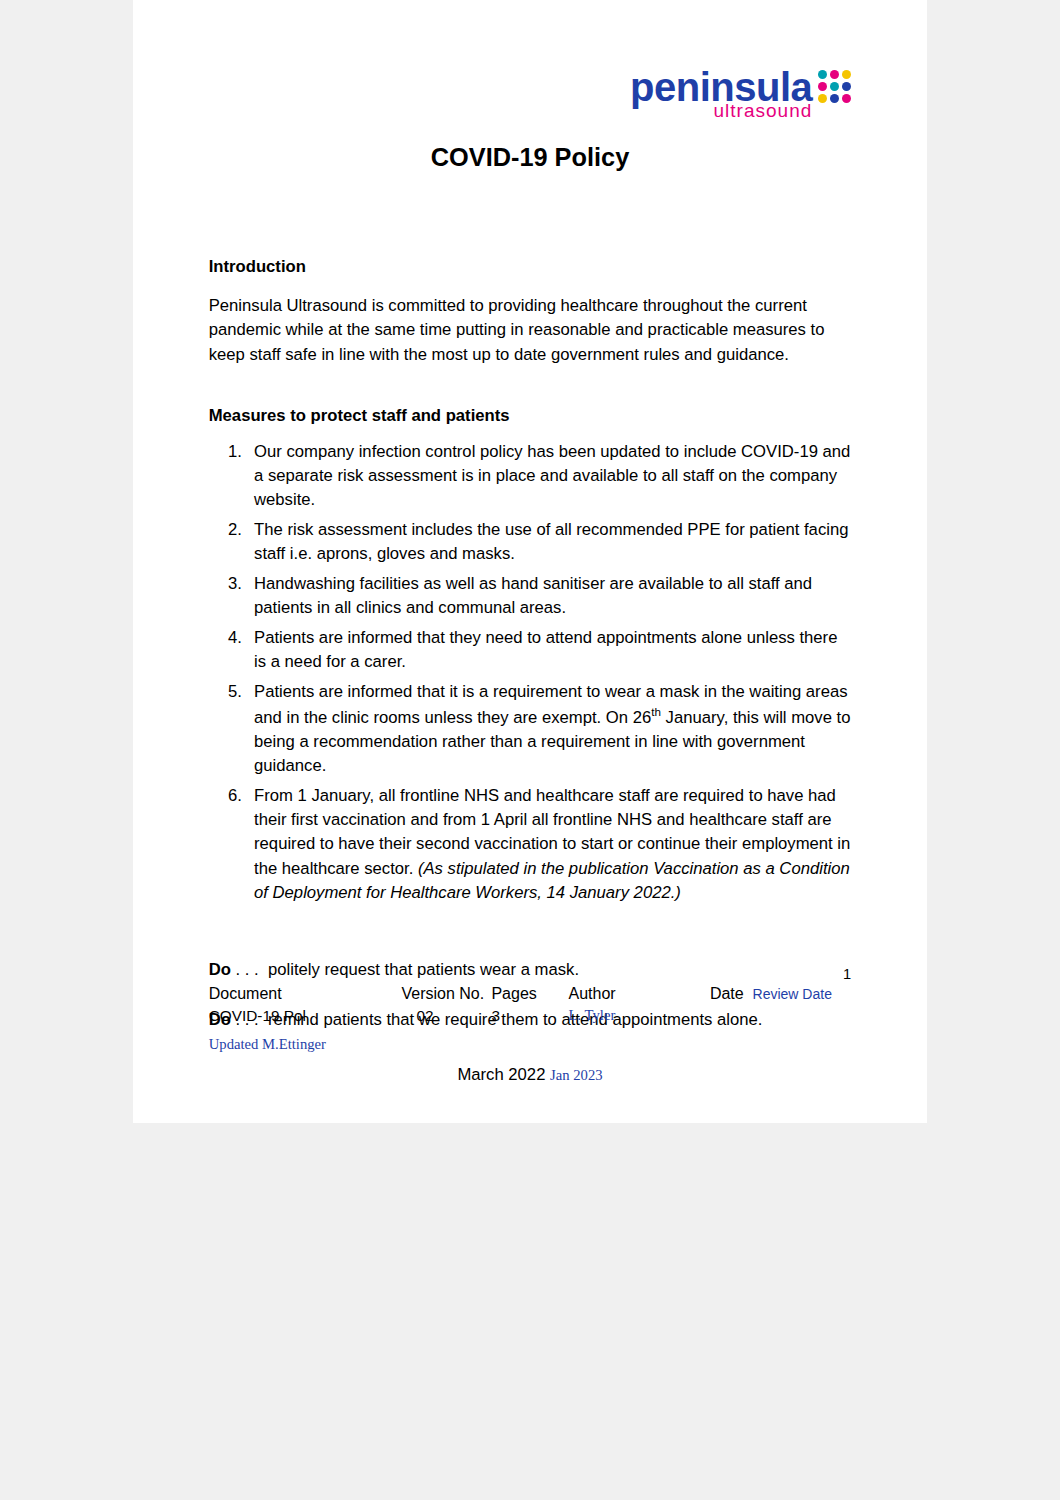peninsula
ultrasound
COVID-19 Policy
Introduction
Peninsula Ultrasound is committed to providing healthcare throughout the current pandemic while at the same time putting in reasonable and practicable measures to keep staff safe in line with the most up to date government rules and guidance.
Measures to protect staff and patients
Our company infection control policy has been updated to include COVID-19 and a separate risk assessment is in place and available to all staff on the company website.
The risk assessment includes the use of all recommended PPE for patient facing staff i.e. aprons, gloves and masks.
Handwashing facilities as well as hand sanitiser are available to all staff and patients in all clinics and communal areas.
Patients are informed that they need to attend appointments alone unless there is a need for a carer.
Patients are informed that it is a requirement to wear a mask in the waiting areas and in the clinic rooms unless they are exempt. On 26th January, this will move to being a recommendation rather than a requirement in line with government guidance.
From 1 January, all frontline NHS and healthcare staff are required to have had their first vaccination and from 1 April all frontline NHS and healthcare staff are required to have their second vaccination to start or continue their employment in the healthcare sector. (As stipulated in the publication Vaccination as a Condition of Deployment for Healthcare Workers, 14 January 2022.)
Do . . . politely request that patients wear a mask.
Do . . . remind patients that we require them to attend appointments alone.
1
| Document | Version No. | Pages | Author | Date Review Date |
| COVID-19 Pol | 02 | 3 | L. Tyler | |
Updated M.Ettinger
March 2022 Jan 2023